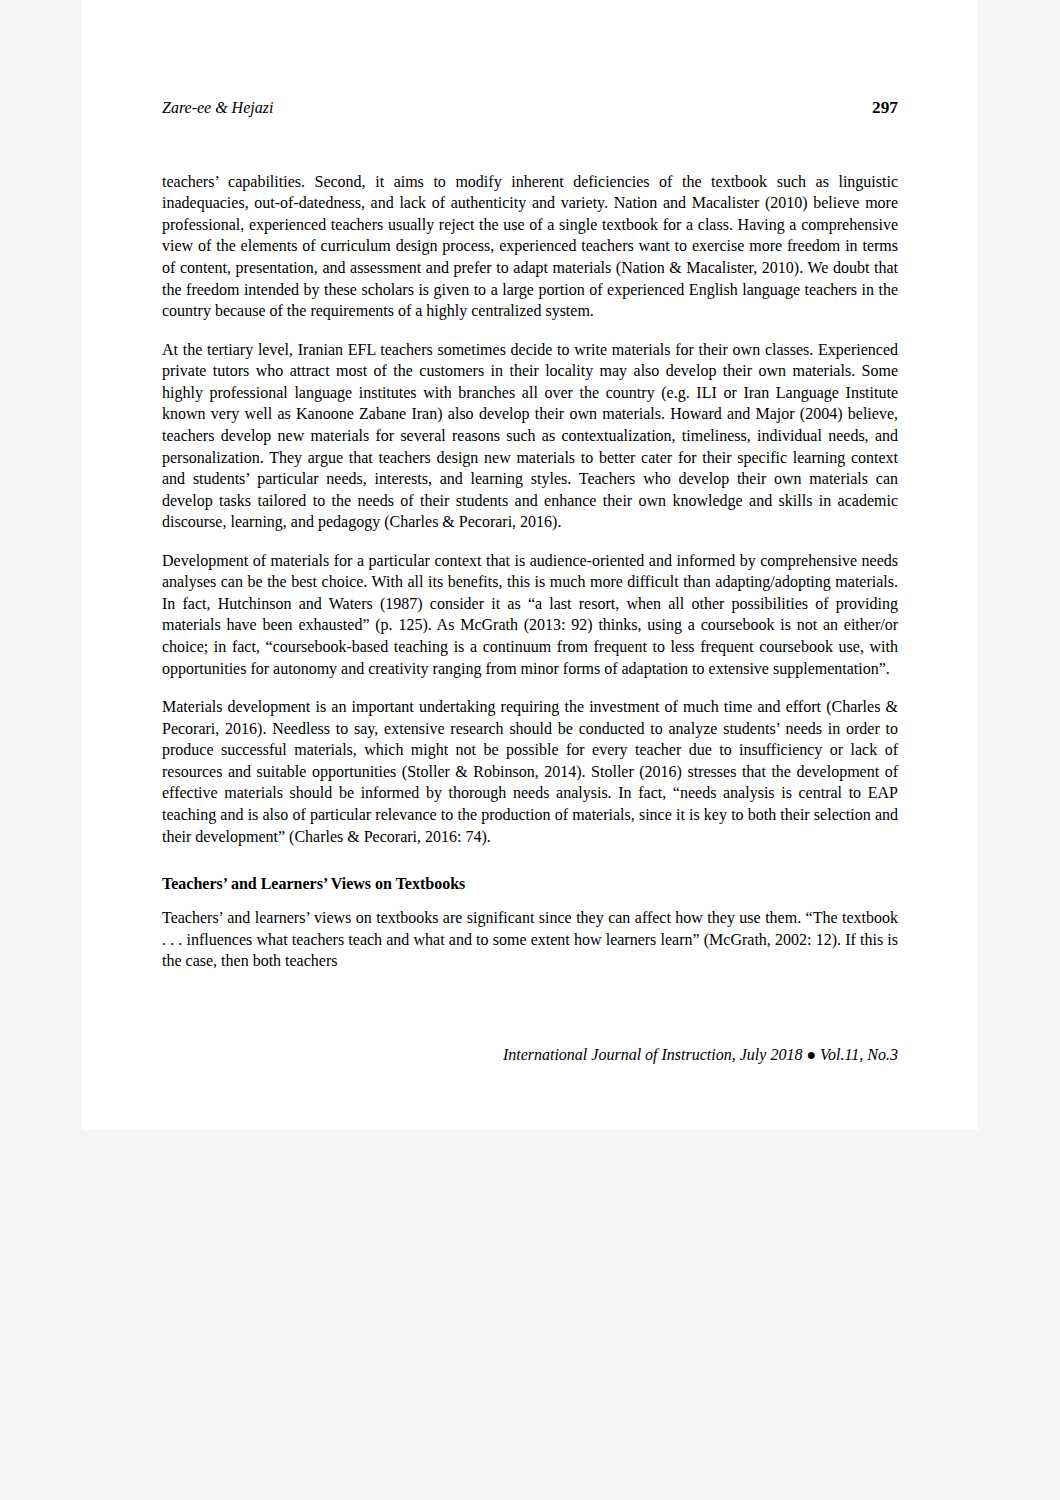Zare-ee & Hejazi 297
teachers’ capabilities. Second, it aims to modify inherent deficiencies of the textbook such as linguistic inadequacies, out-of-datedness, and lack of authenticity and variety. Nation and Macalister (2010) believe more professional, experienced teachers usually reject the use of a single textbook for a class. Having a comprehensive view of the elements of curriculum design process, experienced teachers want to exercise more freedom in terms of content, presentation, and assessment and prefer to adapt materials (Nation & Macalister, 2010). We doubt that the freedom intended by these scholars is given to a large portion of experienced English language teachers in the country because of the requirements of a highly centralized system.
At the tertiary level, Iranian EFL teachers sometimes decide to write materials for their own classes. Experienced private tutors who attract most of the customers in their locality may also develop their own materials. Some highly professional language institutes with branches all over the country (e.g. ILI or Iran Language Institute known very well as Kanoone Zabane Iran) also develop their own materials. Howard and Major (2004) believe, teachers develop new materials for several reasons such as contextualization, timeliness, individual needs, and personalization. They argue that teachers design new materials to better cater for their specific learning context and students’ particular needs, interests, and learning styles. Teachers who develop their own materials can develop tasks tailored to the needs of their students and enhance their own knowledge and skills in academic discourse, learning, and pedagogy (Charles & Pecorari, 2016).
Development of materials for a particular context that is audience-oriented and informed by comprehensive needs analyses can be the best choice. With all its benefits, this is much more difficult than adapting/adopting materials. In fact, Hutchinson and Waters (1987) consider it as “a last resort, when all other possibilities of providing materials have been exhausted” (p. 125). As McGrath (2013: 92) thinks, using a coursebook is not an either/or choice; in fact, “coursebook-based teaching is a continuum from frequent to less frequent coursebook use, with opportunities for autonomy and creativity ranging from minor forms of adaptation to extensive supplementation”.
Materials development is an important undertaking requiring the investment of much time and effort (Charles & Pecorari, 2016). Needless to say, extensive research should be conducted to analyze students’ needs in order to produce successful materials, which might not be possible for every teacher due to insufficiency or lack of resources and suitable opportunities (Stoller & Robinson, 2014). Stoller (2016) stresses that the development of effective materials should be informed by thorough needs analysis. In fact, “needs analysis is central to EAP teaching and is also of particular relevance to the production of materials, since it is key to both their selection and their development” (Charles & Pecorari, 2016: 74).
Teachers’ and Learners’ Views on Textbooks
Teachers’ and learners’ views on textbooks are significant since they can affect how they use them. “The textbook . . . influences what teachers teach and what and to some extent how learners learn” (McGrath, 2002: 12). If this is the case, then both teachers
International Journal of Instruction, July 2018 ● Vol.11, No.3